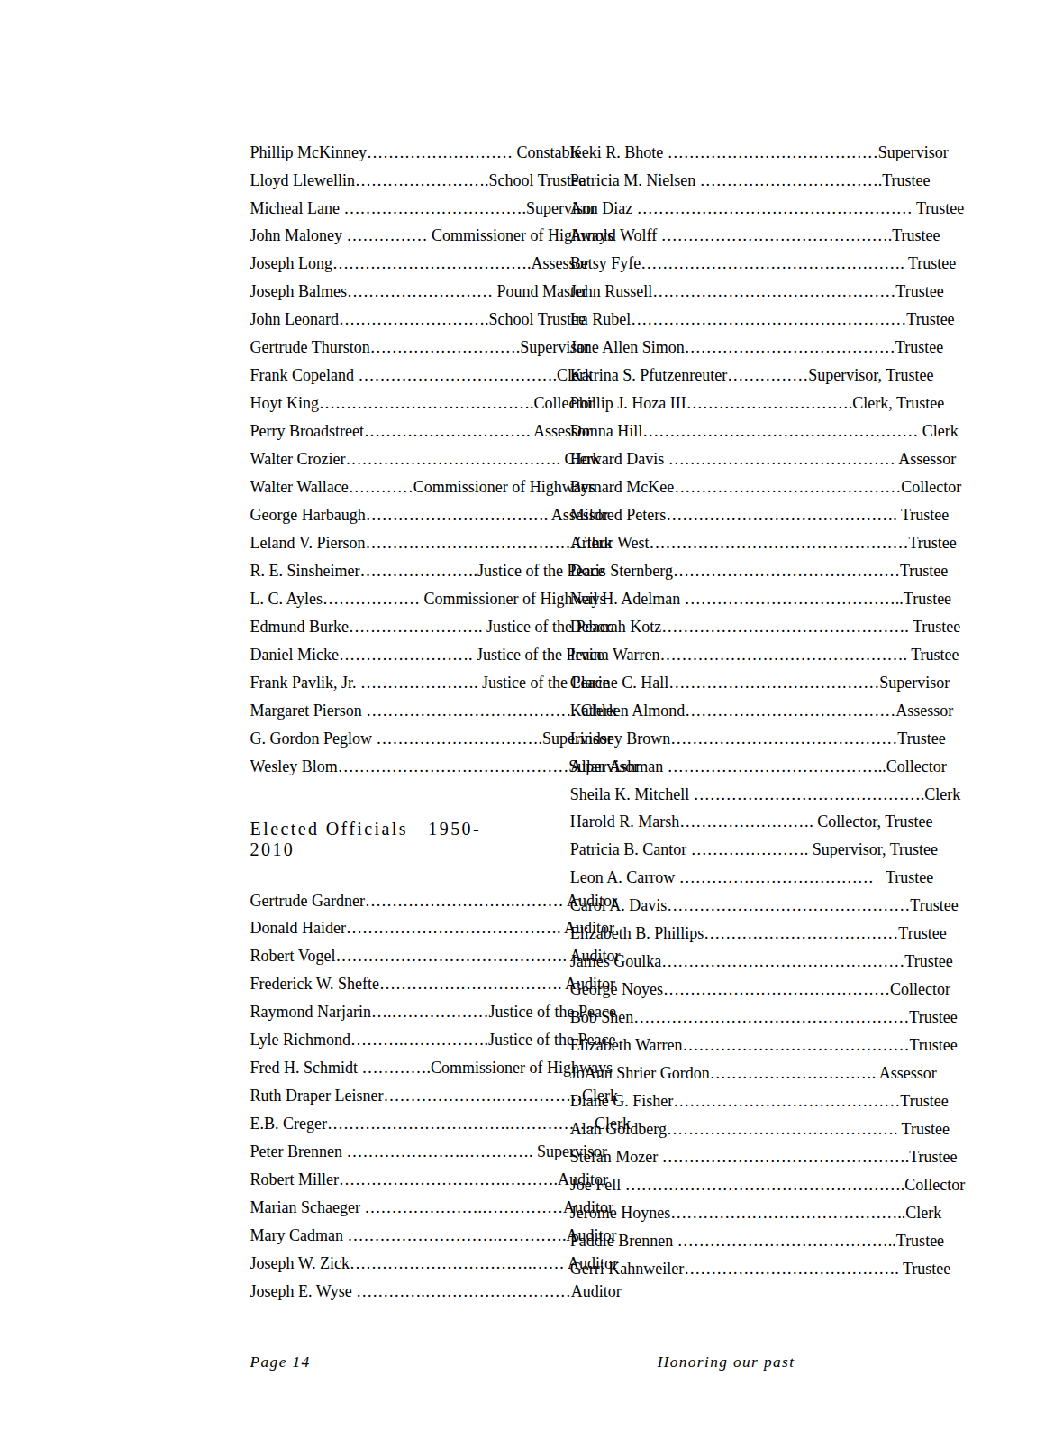Phillip McKinney……………………… Constable
Lloyd Llewellin…………………….School Trustee
Micheal Lane …………………………….Supervisor
John Maloney …………… Commissioner of Highways
Joseph Long……………………………….Assessor
Joseph Balmes……………………… Pound Master
John Leonard……………………….School Trustee
Gertrude Thurston……………………….Supervisor
Frank Copeland ……………………………….Clerk
Hoyt King………………………………….Collector
Perry Broadstreet…………………………. Assessor
Walter Crozier…………………………………. Clerk
Walter Wallace…………Commissioner of Highways
George Harbaugh……………………………. Assessor
Leland V. Pierson…………………………………Clerk
R. E. Sinsheimer………………….Justice of the Peace
L. C. Ayles……………… Commissioner of Highways
Edmund Burke……………………. Justice of the Peace
Daniel Micke……………………. Justice of the Peace
Frank Pavlik, Jr. …………………. Justice of the Peace
Margaret Pierson ………………………………… Clerk
G. Gordon Peglow ………………………….Supervisor
Wesley Blom…………………………….………Supervisor
Elected Officials—1950-2010
Gertrude Gardner……………………….……… Auditor
Donald Haider…………………………………. Auditor
Robert Vogel……………………………………. Auditor
Frederick W. Shefte……………………………. Auditor
Raymond Narjarin….………………Justice of the Peace
Lyle Richmond……….…………….Justice of the Peace
Fred H. Schmidt ………….Commissioner of Highways
Ruth Draper Leisner………………….……………Clerk
E.B. Creger…………………………….…………….Clerk
Peter Brennen ………………….…………. Supervisor
Robert Miller………………………….……….Auditor
Marian Schaeger ………………….……………Auditor
Mary Cadman ……………………….………….Auditor
Joseph W. Zick…………………………….…… Auditor
Joseph E. Wyse ………….………………………Auditor
Keki R. Bhote …………………………………Supervisor
Patricia M. Nielsen …………………………….Trustee
Ann Diaz …………………………………………… Trustee
Arnold Wolff …………………………………….Trustee
Betsy Fyfe…………………………………………. Trustee
John Russell………………………………………Trustee
Ira Rubel……………………………………………Trustee
Jane Allen Simon…………………………………Trustee
Katrina S. Pfutzenreuter……………Supervisor, Trustee
Phillip J. Hoza III………………………….Clerk, Trustee
Donna Hill…………………………………………… Clerk
Howard Davis …………………………………… Assessor
Bernard McKee……………………………………Collector
Mildred Peters……………………………………. Trustee
Arthur West…………………………………………Trustee
Doris Sternberg……………………………………Trustee
Neil H. Adelman …………………………………..Trustee
Deborah Kotz………………………………………. Trustee
Irvina Warren………………………………………. Trustee
Clarine C. Hall…………………………………Supervisor
Kathleen Almond…………………………………Assessor
Lindsey Brown……………………………………Trustee
Allan Ashman …………………………………..Collector
Sheila K. Mitchell …………………………………….Clerk
Harold R. Marsh……………………. Collector, Trustee
Patricia B. Cantor …………………. Supervisor, Trustee
Leon A. Carrow ……………………………… Trustee
Carol A. Davis………………………………………Trustee
Elizabeth B. Phillips………………………………Trustee
James Goulka………………………………………Trustee
George Noyes……………………………………Collector
Bob Shen……………………………………………Trustee
Elizabeth Warren……………………………………Trustee
JoAnn Shrier Gordon…………………………. Assessor
Diane G. Fisher……………………………………Trustee
Alan Goldberg……………………………………. Trustee
Stefan Mozer ……………………………………….Trustee
Joe Fell …………………………………………….Collector
Jerome Hoynes……………………………………..Clerk
Paddie Brennen …………………………………..Trustee
Gerri Kahnweiler…………………………………. Trustee
Page 14
Honoring our past